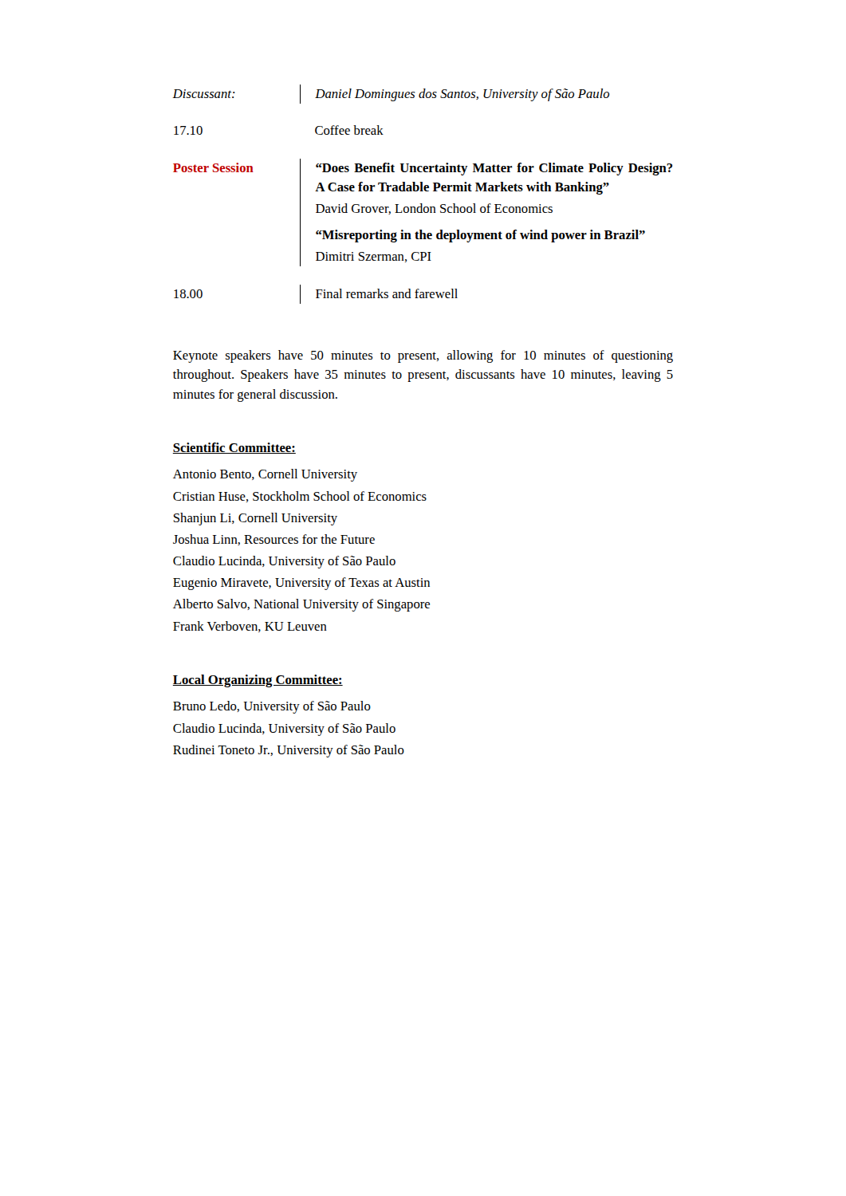Discussant:
Daniel Domingues dos Santos, University of São Paulo
17.10
Coffee break
Poster Session
“Does Benefit Uncertainty Matter for Climate Policy Design? A Case for Tradable Permit Markets with Banking”
David Grover, London School of Economics
“Misreporting in the deployment of wind power in Brazil”
Dimitri Szerman, CPI
18.00
Final remarks and farewell
Keynote speakers have 50 minutes to present, allowing for 10 minutes of questioning throughout. Speakers have 35 minutes to present, discussants have 10 minutes, leaving 5 minutes for general discussion.
Scientific Committee:
Antonio Bento, Cornell University
Cristian Huse, Stockholm School of Economics
Shanjun Li, Cornell University
Joshua Linn, Resources for the Future
Claudio Lucinda, University of São Paulo
Eugenio Miravete, University of Texas at Austin
Alberto Salvo, National University of Singapore
Frank Verboven, KU Leuven
Local Organizing Committee:
Bruno Ledo, University of São Paulo
Claudio Lucinda, University of São Paulo
Rudinei Toneto Jr., University of São Paulo